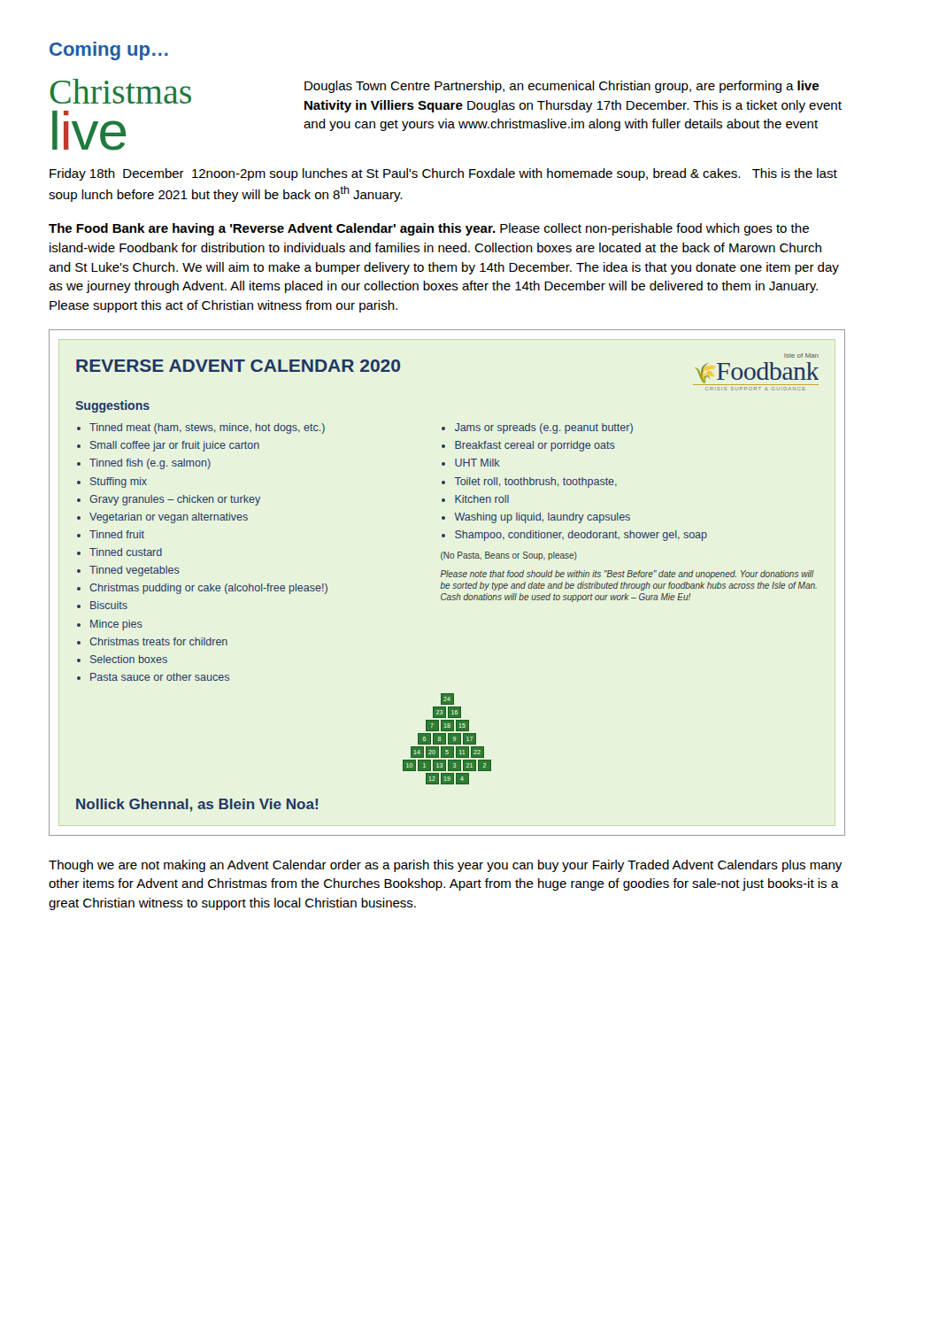Coming up…
Christmas
live
Douglas Town Centre Partnership, an ecumenical Christian group, are performing a live Nativity in Villiers Square Douglas on Thursday 17th December. This is a ticket only event and you can get yours via www.christmaslive.im along with fuller details about the event
Friday 18th December 12noon-2pm soup lunches at St Paul's Church Foxdale with homemade soup, bread & cakes. This is the last soup lunch before 2021 but they will be back on 8th January.
The Food Bank are having a 'Reverse Advent Calendar' again this year. Please collect non-perishable food which goes to the island-wide Foodbank for distribution to individuals and families in need. Collection boxes are located at the back of Marown Church and St Luke's Church. We will aim to make a bumper delivery to them by 14th December. The idea is that you donate one item per day as we journey through Advent. All items placed in our collection boxes after the 14th December will be delivered to them in January. Please support this act of Christian witness from our parish.
REVERSE ADVENT CALENDAR 2020
Isle of Man 🌾Foodbank CRISIS SUPPORT & GUIDANCE
Suggestions
Tinned meat (ham, stews, mince, hot dogs, etc.)
Small coffee jar or fruit juice carton
Tinned fish (e.g. salmon)
Stuffing mix
Gravy granules – chicken or turkey
Vegetarian or vegan alternatives
Tinned fruit
Tinned custard
Tinned vegetables
Christmas pudding or cake (alcohol-free please!)
Biscuits
Mince pies
Christmas treats for children
Selection boxes
Pasta sauce or other sauces
Jams or spreads (e.g. peanut butter)
Breakfast cereal or porridge oats
UHT Milk
Toilet roll, toothbrush, toothpaste,
Kitchen roll
Washing up liquid, laundry capsules
Shampoo, conditioner, deodorant, shower gel, soap
(No Pasta, Beans or Soup, please)
Please note that food should be within its "Best Before" date and unopened. Your donations will be sorted by type and date and be distributed through our foodbank hubs across the Isle of Man. Cash donations will be used to support our work – Gura Mie Eu!
24
2316
71815
68917
142051122
101133212
12194
Nollick Ghennal, as Blein Vie Noa!
Though we are not making an Advent Calendar order as a parish this year you can buy your Fairly Traded Advent Calendars plus many other items for Advent and Christmas from the Churches Bookshop. Apart from the huge range of goodies for sale-not just books-it is a great Christian witness to support this local Christian business.